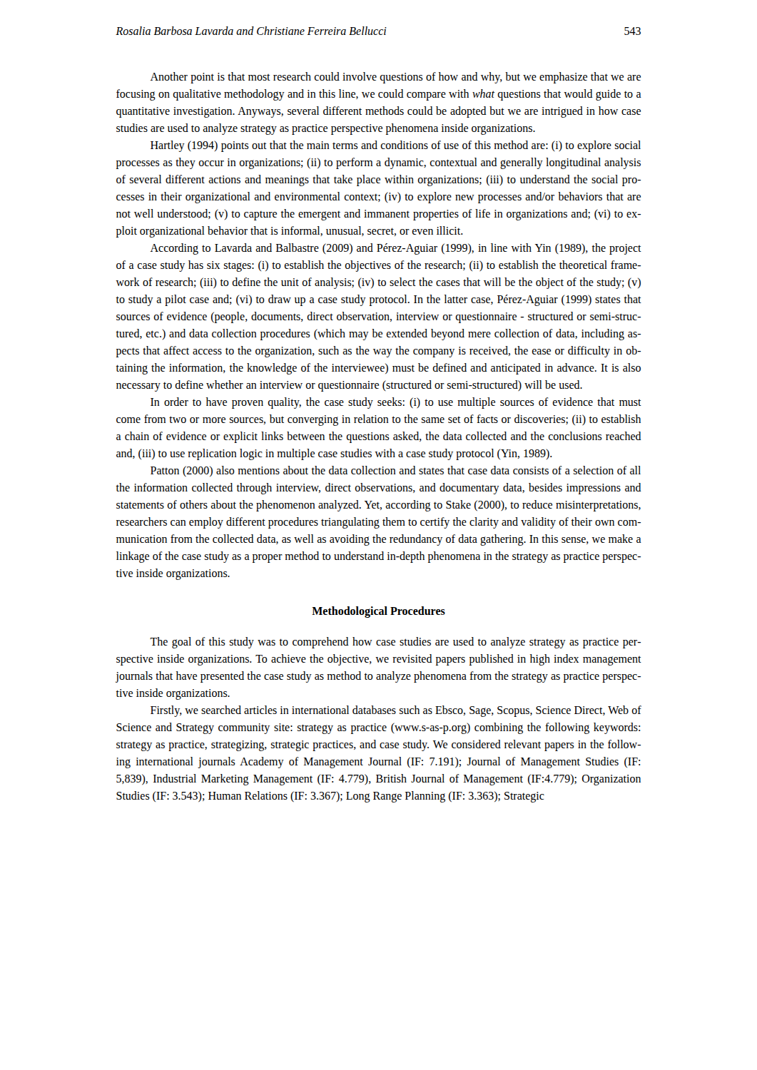Rosalia Barbosa Lavarda and Christiane Ferreira Bellucci 543
Another point is that most research could involve questions of how and why, but we emphasize that we are focusing on qualitative methodology and in this line, we could compare with what questions that would guide to a quantitative investigation. Anyways, several different methods could be adopted but we are intrigued in how case studies are used to analyze strategy as practice perspective phenomena inside organizations.
Hartley (1994) points out that the main terms and conditions of use of this method are: (i) to explore social processes as they occur in organizations; (ii) to perform a dynamic, contextual and generally longitudinal analysis of several different actions and meanings that take place within organizations; (iii) to understand the social processes in their organizational and environmental context; (iv) to explore new processes and/or behaviors that are not well understood; (v) to capture the emergent and immanent properties of life in organizations and; (vi) to exploit organizational behavior that is informal, unusual, secret, or even illicit.
According to Lavarda and Balbastre (2009) and Pérez-Aguiar (1999), in line with Yin (1989), the project of a case study has six stages: (i) to establish the objectives of the research; (ii) to establish the theoretical framework of research; (iii) to define the unit of analysis; (iv) to select the cases that will be the object of the study; (v) to study a pilot case and; (vi) to draw up a case study protocol. In the latter case, Pérez-Aguiar (1999) states that sources of evidence (people, documents, direct observation, interview or questionnaire - structured or semi-structured, etc.) and data collection procedures (which may be extended beyond mere collection of data, including aspects that affect access to the organization, such as the way the company is received, the ease or difficulty in obtaining the information, the knowledge of the interviewee) must be defined and anticipated in advance. It is also necessary to define whether an interview or questionnaire (structured or semi-structured) will be used.
In order to have proven quality, the case study seeks: (i) to use multiple sources of evidence that must come from two or more sources, but converging in relation to the same set of facts or discoveries; (ii) to establish a chain of evidence or explicit links between the questions asked, the data collected and the conclusions reached and, (iii) to use replication logic in multiple case studies with a case study protocol (Yin, 1989).
Patton (2000) also mentions about the data collection and states that case data consists of a selection of all the information collected through interview, direct observations, and documentary data, besides impressions and statements of others about the phenomenon analyzed. Yet, according to Stake (2000), to reduce misinterpretations, researchers can employ different procedures triangulating them to certify the clarity and validity of their own communication from the collected data, as well as avoiding the redundancy of data gathering. In this sense, we make a linkage of the case study as a proper method to understand in-depth phenomena in the strategy as practice perspective inside organizations.
Methodological Procedures
The goal of this study was to comprehend how case studies are used to analyze strategy as practice perspective inside organizations. To achieve the objective, we revisited papers published in high index management journals that have presented the case study as method to analyze phenomena from the strategy as practice perspective inside organizations.
Firstly, we searched articles in international databases such as Ebsco, Sage, Scopus, Science Direct, Web of Science and Strategy community site: strategy as practice (www.s-as-p.org) combining the following keywords: strategy as practice, strategizing, strategic practices, and case study. We considered relevant papers in the following international journals Academy of Management Journal (IF: 7.191); Journal of Management Studies (IF: 5,839), Industrial Marketing Management (IF: 4.779), British Journal of Management (IF:4.779); Organization Studies (IF: 3.543); Human Relations (IF: 3.367); Long Range Planning (IF: 3.363); Strategic